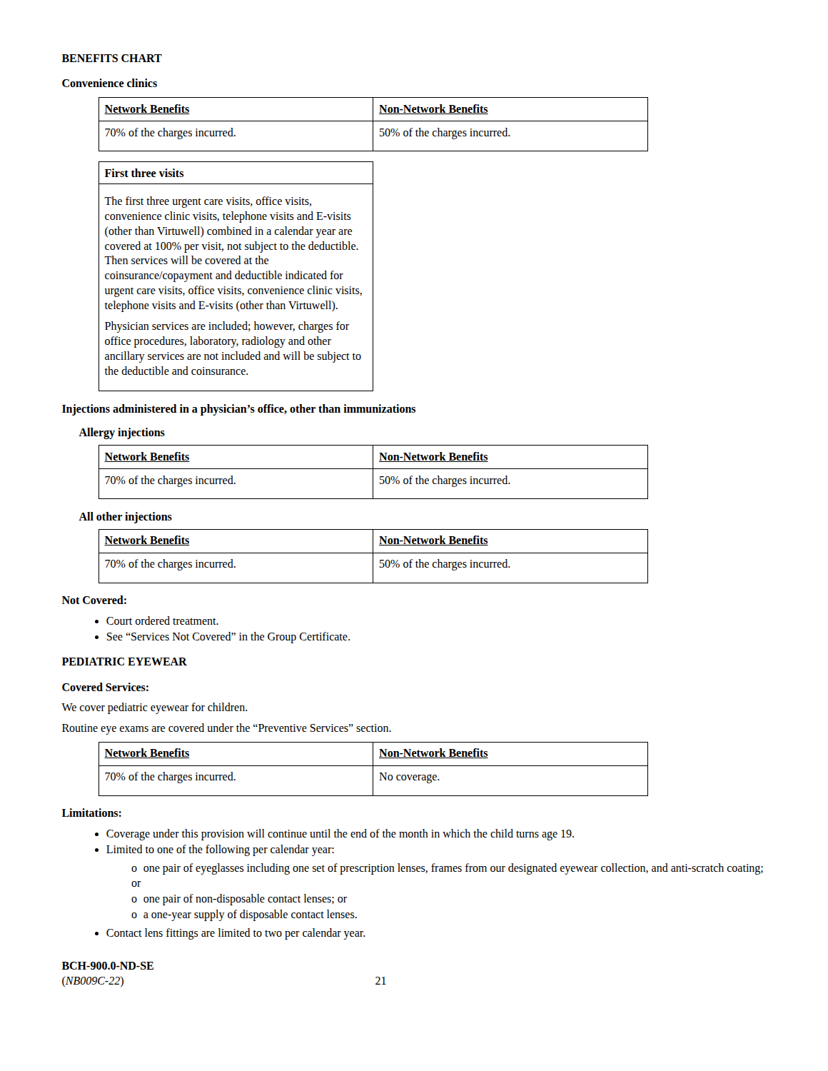BENEFITS CHART
Convenience clinics
| Network Benefits | Non-Network Benefits |
| 70% of the charges incurred. | 50% of the charges incurred. |
| First three visits |
| The first three urgent care visits, office visits, convenience clinic visits, telephone visits and E-visits (other than Virtuwell) combined in a calendar year are covered at 100% per visit, not subject to the deductible. Then services will be covered at the coinsurance/copayment and deductible indicated for urgent care visits, office visits, convenience clinic visits, telephone visits and E-visits (other than Virtuwell). Physician services are included; however, charges for office procedures, laboratory, radiology and other ancillary services are not included and will be subject to the deductible and coinsurance. |
Injections administered in a physician’s office, other than immunizations
Allergy injections
| Network Benefits | Non-Network Benefits |
| 70% of the charges incurred. | 50% of the charges incurred. |
All other injections
| Network Benefits | Non-Network Benefits |
| 70% of the charges incurred. | 50% of the charges incurred. |
Not Covered:
Court ordered treatment.
See “Services Not Covered” in the Group Certificate.
PEDIATRIC EYEWEAR
Covered Services:
We cover pediatric eyewear for children.
Routine eye exams are covered under the “Preventive Services” section.
| Network Benefits | Non-Network Benefits |
| 70% of the charges incurred. | No coverage. |
Limitations:
Coverage under this provision will continue until the end of the month in which the child turns age 19.
Limited to one of the following per calendar year:
one pair of eyeglasses including one set of prescription lenses, frames from our designated eyewear collection, and anti-scratch coating; or
one pair of non-disposable contact lenses; or
a one-year supply of disposable contact lenses.
Contact lens fittings are limited to two per calendar year.
BCH-900.0-ND-SE
(NB009C-22) 21